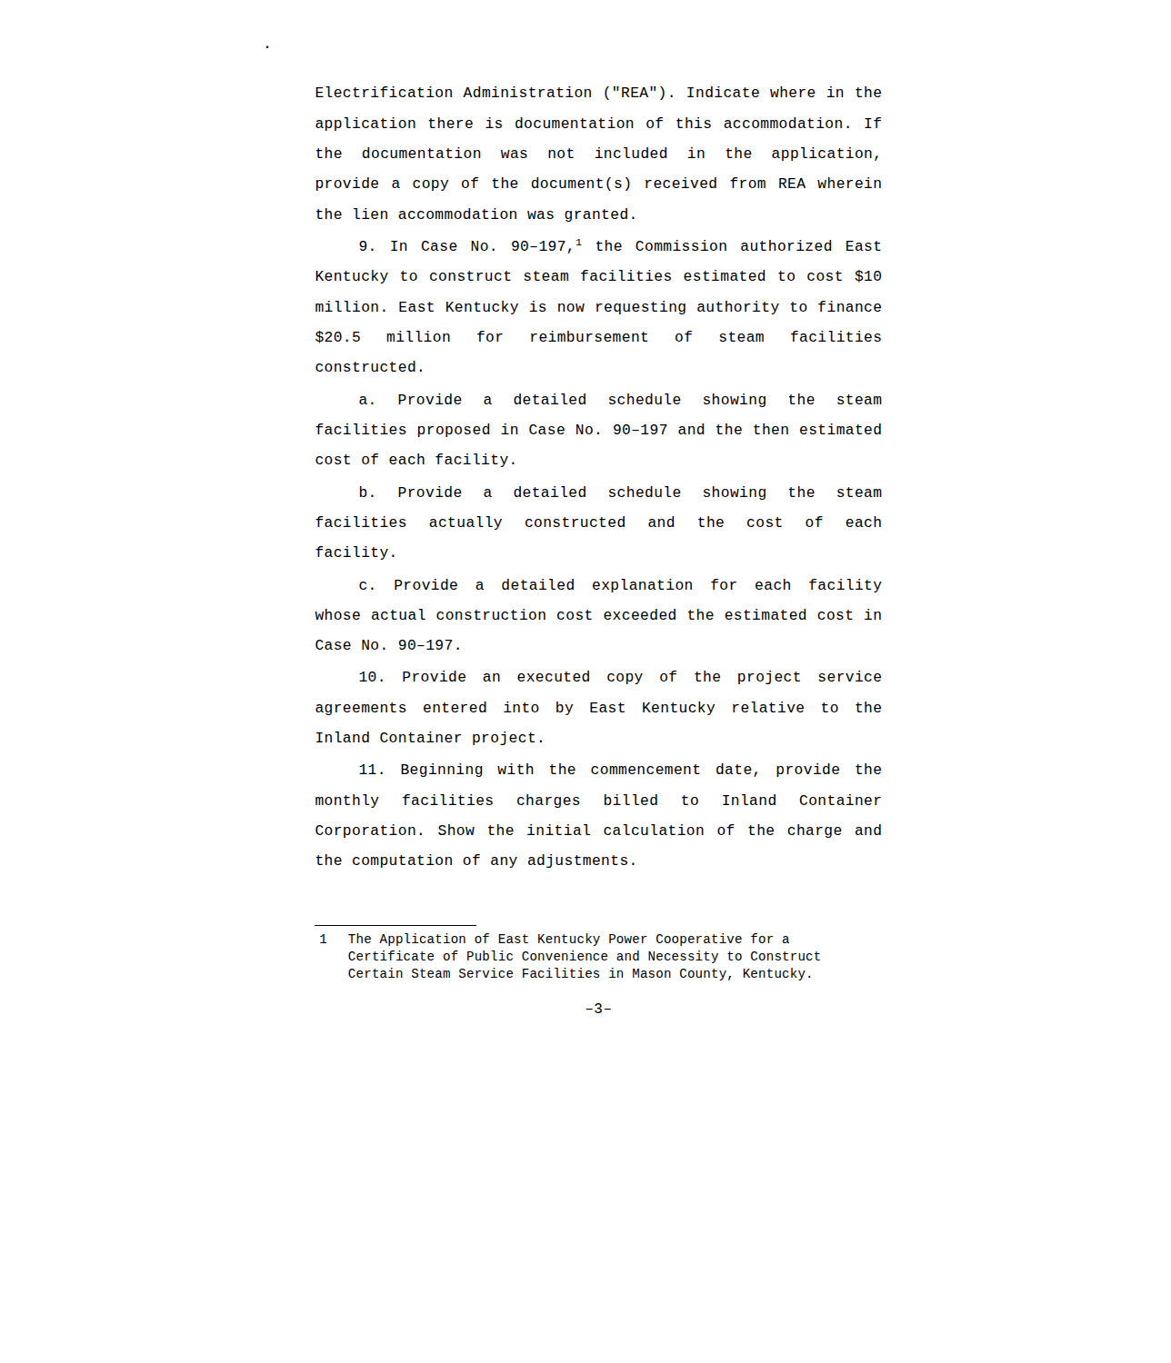.
Electrification Administration ("REA"). Indicate where in the application there is documentation of this accommodation. If the documentation was not included in the application, provide a copy of the document(s) received from REA wherein the lien accommodation was granted.
9. In Case No. 90–197,1 the Commission authorized East Kentucky to construct steam facilities estimated to cost $10 million. East Kentucky is now requesting authority to finance $20.5 million for reimbursement of steam facilities constructed.
a. Provide a detailed schedule showing the steam facilities proposed in Case No. 90–197 and the then estimated cost of each facility.
b. Provide a detailed schedule showing the steam facilities actually constructed and the cost of each facility.
c. Provide a detailed explanation for each facility whose actual construction cost exceeded the estimated cost in Case No. 90–197.
10. Provide an executed copy of the project service agreements entered into by East Kentucky relative to the Inland Container project.
11. Beginning with the commencement date, provide the monthly facilities charges billed to Inland Container Corporation. Show the initial calculation of the charge and the computation of any adjustments.
1 The Application of East Kentucky Power Cooperative for a Certificate of Public Convenience and Necessity to Construct Certain Steam Service Facilities in Mason County, Kentucky.
–3–